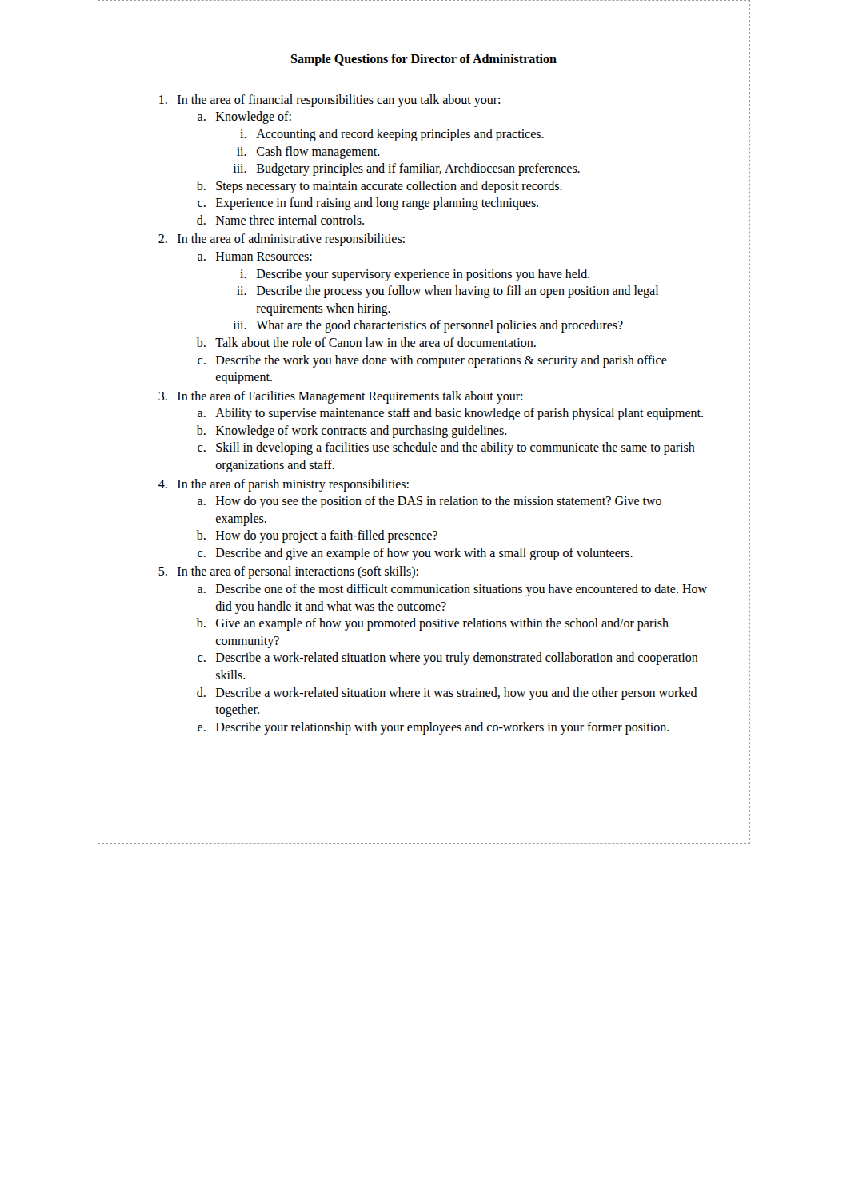Sample Questions for Director of Administration
In the area of financial responsibilities can you talk about your:
Knowledge of:
Accounting and record keeping principles and practices.
Cash flow management.
Budgetary principles and if familiar, Archdiocesan preferences.
Steps necessary to maintain accurate collection and deposit records.
Experience in fund raising and long range planning techniques.
Name three internal controls.
In the area of administrative responsibilities:
Human Resources:
Describe your supervisory experience in positions you have held.
Describe the process you follow when having to fill an open position and legal requirements when hiring.
What are the good characteristics of personnel policies and procedures?
Talk about the role of Canon law in the area of documentation.
Describe the work you have done with computer operations & security and parish office equipment.
In the area of Facilities Management Requirements talk about your:
Ability to supervise maintenance staff and basic knowledge of parish physical plant equipment.
Knowledge of work contracts and purchasing guidelines.
Skill in developing a facilities use schedule and the ability to communicate the same to parish organizations and staff.
In the area of parish ministry responsibilities:
How do you see the position of the DAS in relation to the mission statement? Give two examples.
How do you project a faith-filled presence?
Describe and give an example of how you work with a small group of volunteers.
In the area of personal interactions (soft skills):
Describe one of the most difficult communication situations you have encountered to date. How did you handle it and what was the outcome?
Give an example of how you promoted positive relations within the school and/or parish community?
Describe a work-related situation where you truly demonstrated collaboration and cooperation skills.
Describe a work-related situation where it was strained, how you and the other person worked together.
Describe your relationship with your employees and co-workers in your former position.